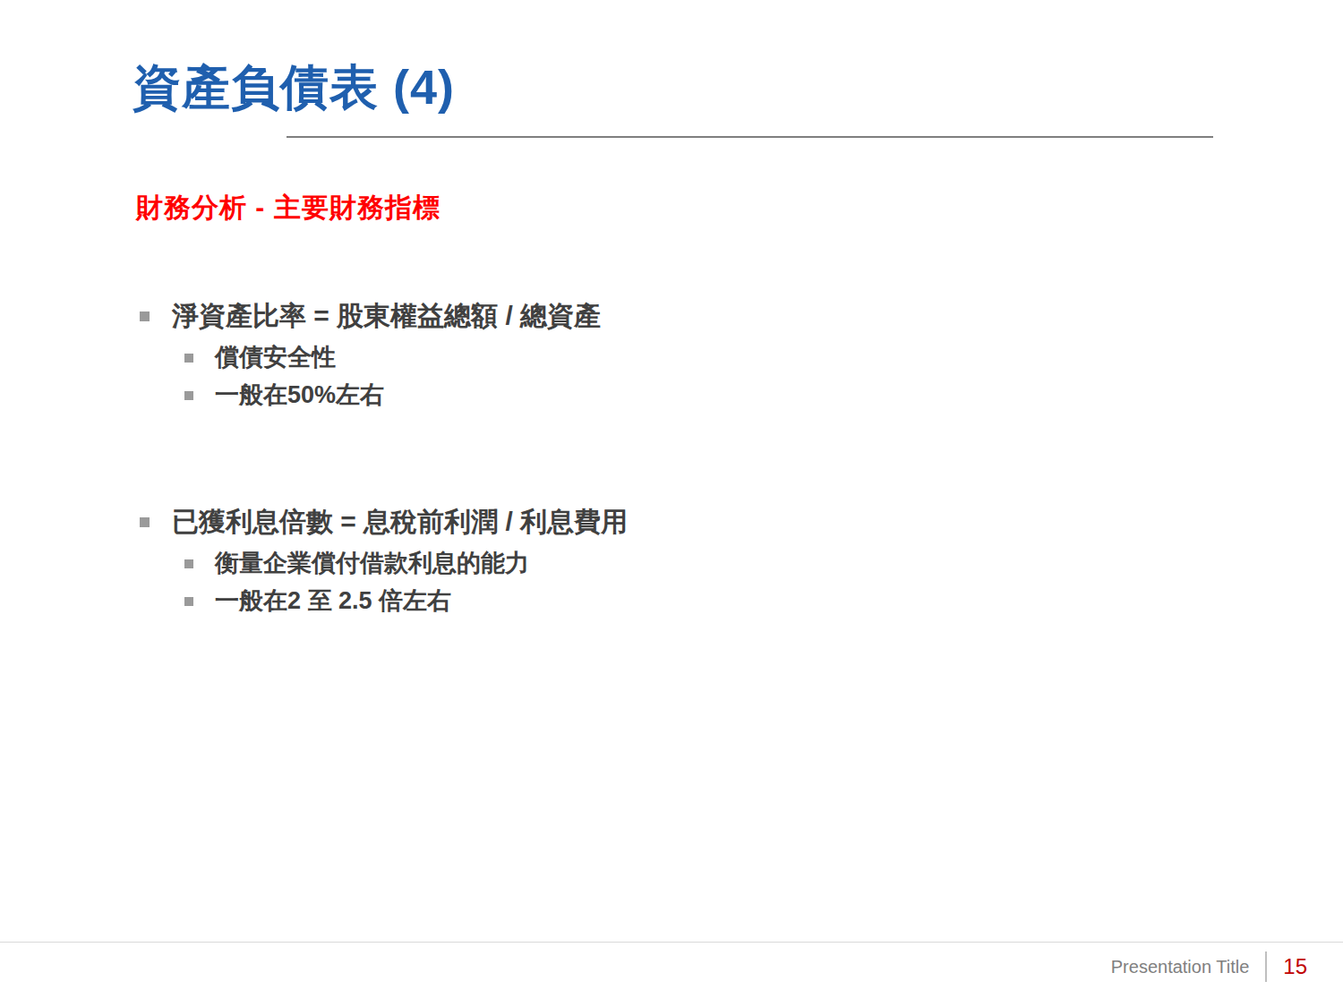資產負債表 (4)
財務分析 - 主要財務指標
淨資產比率 = 股東權益總額 / 總資產
償債安全性
一般在50%左右
已獲利息倍數 = 息稅前利潤 / 利息費用
衡量企業償付借款利息的能力
一般在2 至 2.5 倍左右
Presentation Title 15